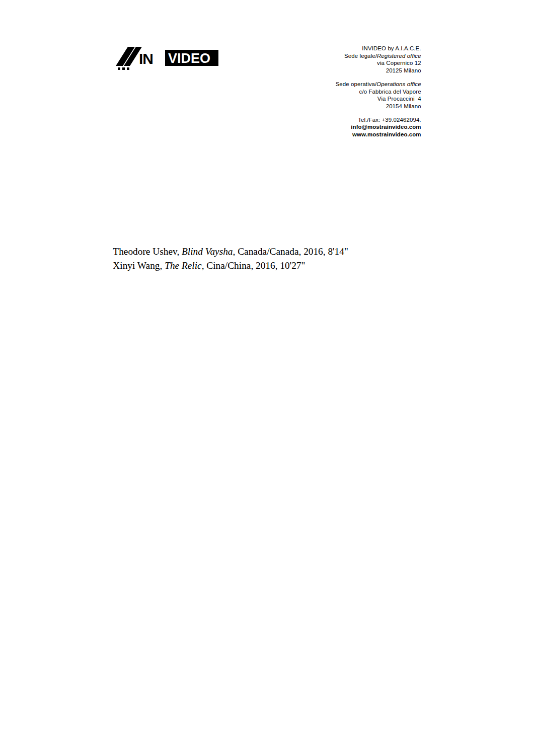IN VIDEO
INVIDEO by A.I.A.C.E.
Sede legale/Registered office
via Copernico 12
20125 Milano
Sede operativa/Operations office
c/o Fabbrica del Vapore
Via Procaccini 4
20154 Milano
Tel./Fax: +39.02462094.
info@mostrainvideo.com
www.mostrainvideo.com
Theodore Ushev, Blind Vaysha, Canada/Canada, 2016, 8'14"
Xinyi Wang, The Relic, Cina/China, 2016, 10'27"